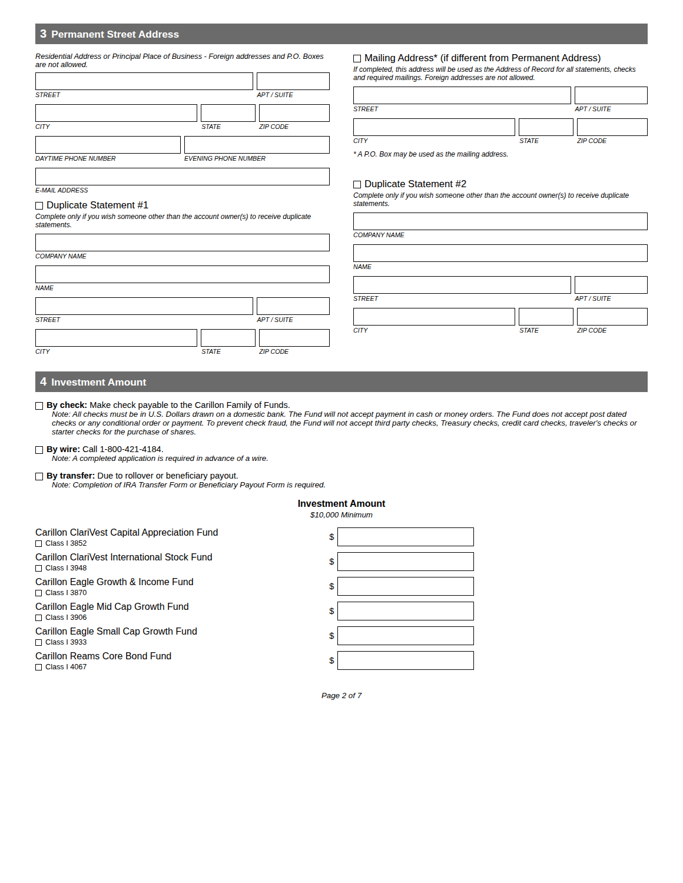3 Permanent Street Address
Residential Address or Principal Place of Business - Foreign addresses and P.O. Boxes are not allowed.
STREET
APT / SUITE
CITY
STATE
ZIP CODE
DAYTIME PHONE NUMBER
EVENING PHONE NUMBER
E-MAIL ADDRESS
Duplicate Statement #1
Complete only if you wish someone other than the account owner(s) to receive duplicate statements.
COMPANY NAME
NAME
STREET
APT / SUITE
CITY
STATE
ZIP CODE
Mailing Address* (if different from Permanent Address)
If completed, this address will be used as the Address of Record for all statements, checks and required mailings. Foreign addresses are not allowed.
STREET
APT / SUITE
CITY
STATE
ZIP CODE
* A P.O. Box may be used as the mailing address.
Duplicate Statement #2
Complete only if you wish someone other than the account owner(s) to receive duplicate statements.
COMPANY NAME
NAME
STREET
APT / SUITE
CITY
STATE
ZIP CODE
4 Investment Amount
By check: Make check payable to the Carillon Family of Funds. Note: All checks must be in U.S. Dollars drawn on a domestic bank. The Fund will not accept payment in cash or money orders. The Fund does not accept post dated checks or any conditional order or payment. To prevent check fraud, the Fund will not accept third party checks, Treasury checks, credit card checks, traveler's checks or starter checks for the purchase of shares.
By wire: Call 1-800-421-4184. Note: A completed application is required in advance of a wire.
By transfer: Due to rollover or beneficiary payout. Note: Completion of IRA Transfer Form or Beneficiary Payout Form is required.
Investment Amount
$10,000 Minimum
| Carillon ClariVest Capital Appreciation Fund Class I 3852 | $ |
| Carillon ClariVest International Stock Fund Class I 3948 | $ |
| Carillon Eagle Growth & Income Fund Class I 3870 | $ |
| Carillon Eagle Mid Cap Growth Fund Class I 3906 | $ |
| Carillon Eagle Small Cap Growth Fund Class I 3933 | $ |
| Carillon Reams Core Bond Fund Class I 4067 | $ |
Page 2 of 7